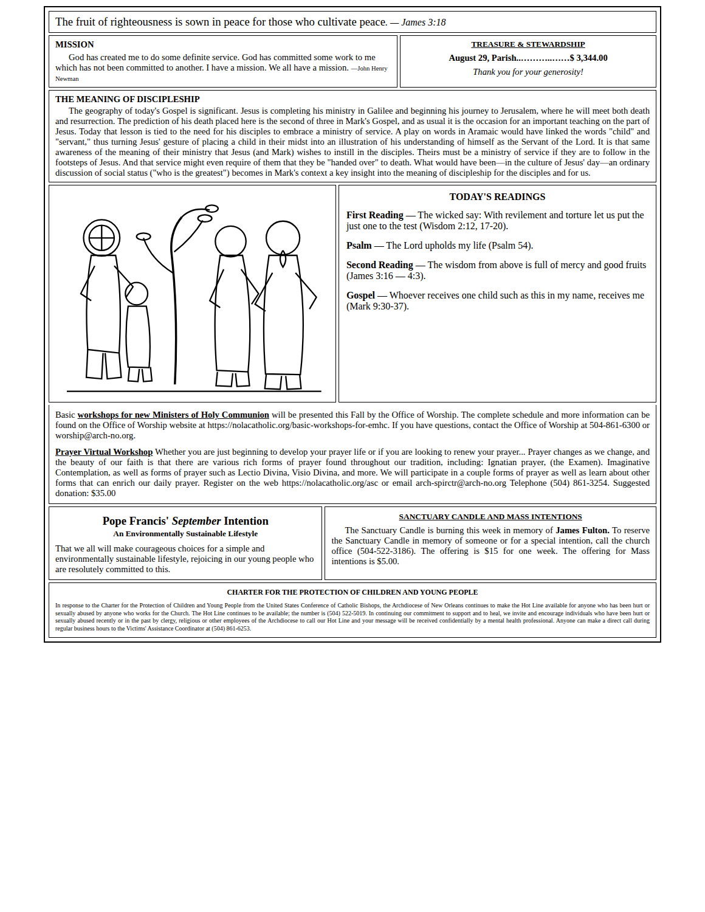The fruit of righteousness is sown in peace for those who cultivate peace. — James 3:18
MISSION
God has created me to do some definite service. God has committed some work to me which has not been committed to another. I have a mission. We all have a mission. —John Henry Newman
TREASURE & STEWARDSHIP
August 29, Parish..………..……$ 3,344.00
Thank you for your generosity!
THE MEANING OF DISCIPLESHIP
The geography of today's Gospel is significant. Jesus is completing his ministry in Galilee and beginning his journey to Jerusalem, where he will meet both death and resurrection. The prediction of his death placed here is the second of three in Mark's Gospel, and as usual it is the occasion for an important teaching on the part of Jesus. Today that lesson is tied to the need for his disciples to embrace a ministry of service. A play on words in Aramaic would have linked the words "child" and "servant," thus turning Jesus' gesture of placing a child in their midst into an illustration of his understanding of himself as the Servant of the Lord. It is that same awareness of the meaning of their ministry that Jesus (and Mark) wishes to instill in the disciples. Theirs must be a ministry of service if they are to follow in the footsteps of Jesus. And that service might even require of them that they be "handed over" to death. What would have been—in the culture of Jesus' day—an ordinary discussion of social status ("who is the greatest") becomes in Mark's context a key insight into the meaning of discipleship for the disciples and for us.
TODAY'S READINGS
First Reading — The wicked say: With revilement and torture let us put the just one to the test (Wisdom 2:12, 17-20).
Psalm — The Lord upholds my life (Psalm 54).
Second Reading — The wisdom from above is full of mercy and good fruits (James 3:16 — 4:3).
Gospel — Whoever receives one child such as this in my name, receives me (Mark 9:30-37).
Basic workshops for new Ministers of Holy Communion will be presented this Fall by the Office of Worship. The complete schedule and more information can be found on the Office of Worship website at https://nolacatholic.org/basic-workshops-for-emhc. If you have questions, contact the Office of Worship at 504-861-6300 or worship@arch-no.org.
Prayer Virtual Workshop Whether you are just beginning to develop your prayer life or if you are looking to renew your prayer... Prayer changes as we change, and the beauty of our faith is that there are various rich forms of prayer found throughout our tradition, including: Ignatian prayer, (the Examen). Imaginative Contemplation, as well as forms of prayer such as Lectio Divina, Visio Divina, and more. We will participate in a couple forms of prayer as well as learn about other forms that can enrich our daily prayer. Register on the web https://nolacatholic.org/asc or email arch-spirctr@arch-no.org Telephone (504) 861-3254. Suggested donation: $35.00
Pope Francis' September Intention
An Environmentally Sustainable Lifestyle
That we all will make courageous choices for a simple and environmentally sustainable lifestyle, rejoicing in our young people who are resolutely committed to this.
SANCTUARY CANDLE AND MASS INTENTIONS
The Sanctuary Candle is burning this week in memory of James Fulton. To reserve the Sanctuary Candle in memory of someone or for a special intention, call the church office (504-522-3186). The offering is $15 for one week. The offering for Mass intentions is $5.00.
CHARTER FOR THE PROTECTION OF CHILDREN AND YOUNG PEOPLE
In response to the Charter for the Protection of Children and Young People from the United States Conference of Catholic Bishops, the Archdiocese of New Orleans continues to make the Hot Line available for anyone who has been hurt or sexually abused by anyone who works for the Church. The Hot Line continues to be available; the number is (504) 522-5019. In continuing our commitment to support and to heal, we invite and encourage individuals who have been hurt or sexually abused recently or in the past by clergy, religious or other employees of the Archdiocese to call our Hot Line and your message will be received confidentially by a mental health professional. Anyone can make a direct call during regular business hours to the Victims' Assistance Coordinator at (504) 861-6253.